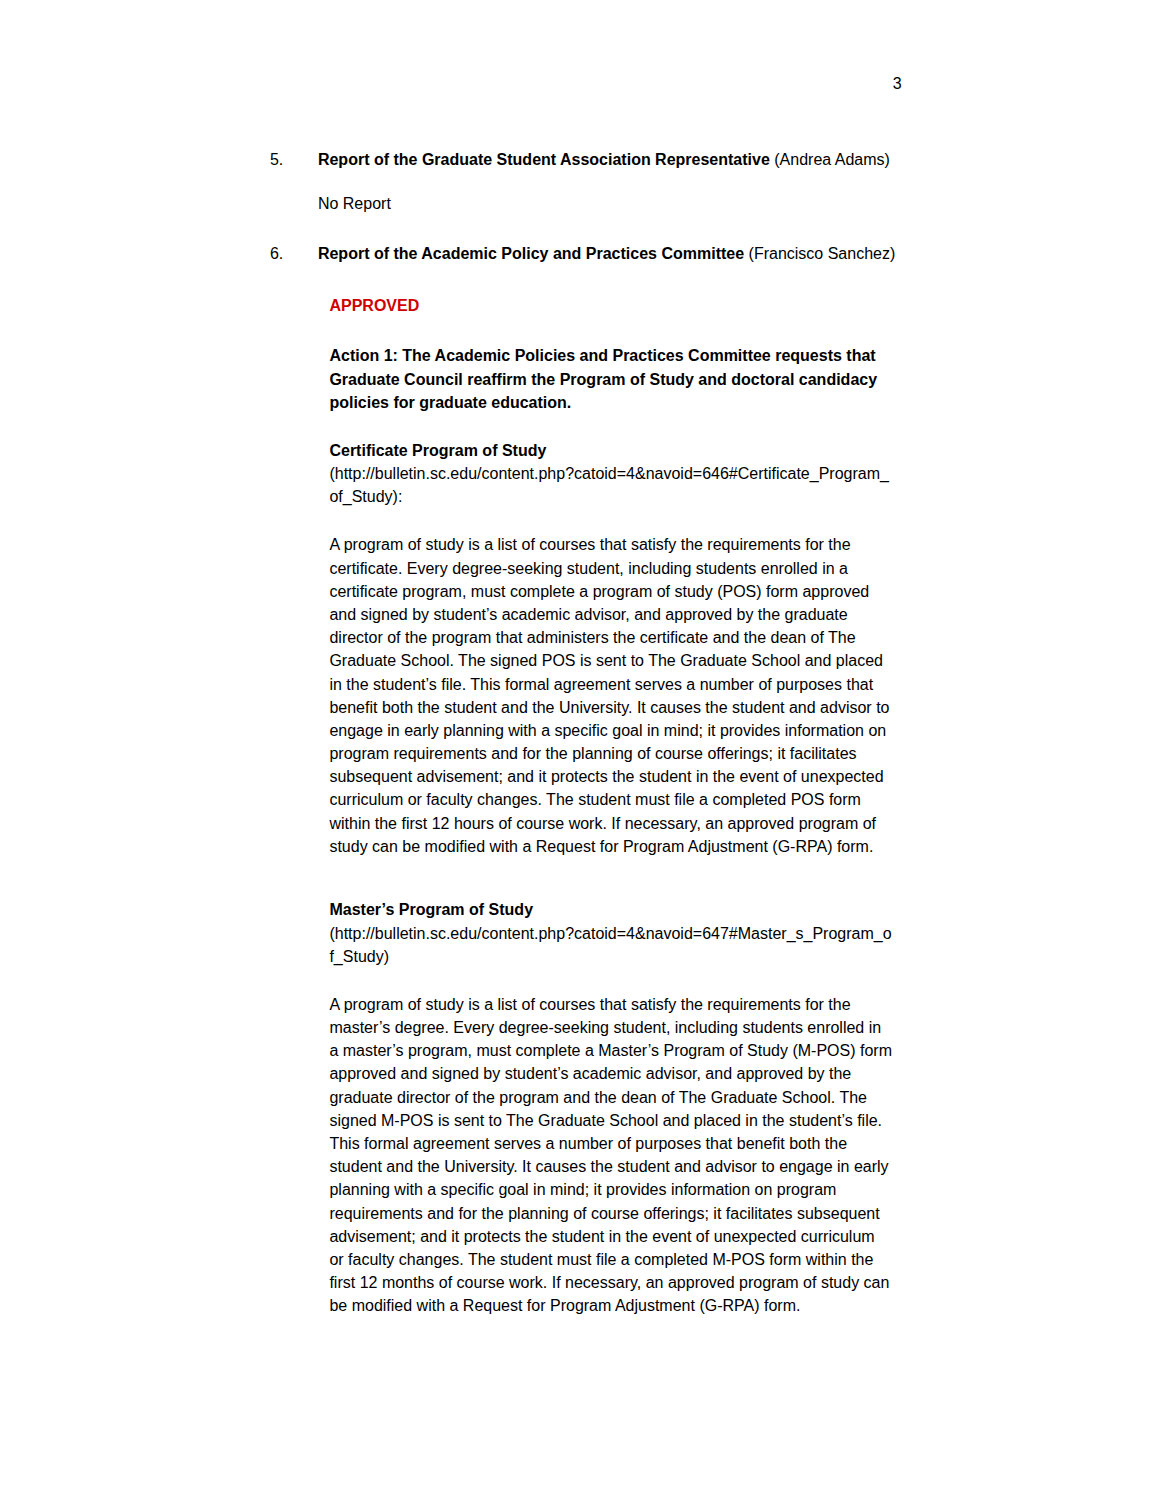3
5.
Report of the Graduate Student Association Representative (Andrea Adams)
No Report
6.
Report of the Academic Policy and Practices Committee (Francisco Sanchez)
APPROVED
Action 1: The Academic Policies and Practices Committee requests that Graduate Council reaffirm the Program of Study and doctoral candidacy policies for graduate education.
Certificate Program of Study
(http://bulletin.sc.edu/content.php?catoid=4&navoid=646#Certificate_Program_of_Study):
A program of study is a list of courses that satisfy the requirements for the certificate. Every degree-seeking student, including students enrolled in a certificate program, must complete a program of study (POS) form approved and signed by student’s academic advisor, and approved by the graduate director of the program that administers the certificate and the dean of The Graduate School. The signed POS is sent to The Graduate School and placed in the student’s file. This formal agreement serves a number of purposes that benefit both the student and the University. It causes the student and advisor to engage in early planning with a specific goal in mind; it provides information on program requirements and for the planning of course offerings; it facilitates subsequent advisement; and it protects the student in the event of unexpected curriculum or faculty changes. The student must file a completed POS form within the first 12 hours of course work. If necessary, an approved program of study can be modified with a Request for Program Adjustment (G-RPA) form.
Master’s Program of Study
(http://bulletin.sc.edu/content.php?catoid=4&navoid=647#Master_s_Program_of_Study)
A program of study is a list of courses that satisfy the requirements for the master’s degree. Every degree-seeking student, including students enrolled in a master’s program, must complete a Master’s Program of Study (M-POS) form approved and signed by student’s academic advisor, and approved by the graduate director of the program and the dean of The Graduate School. The signed M-POS is sent to The Graduate School and placed in the student’s file. This formal agreement serves a number of purposes that benefit both the student and the University. It causes the student and advisor to engage in early planning with a specific goal in mind; it provides information on program requirements and for the planning of course offerings; it facilitates subsequent advisement; and it protects the student in the event of unexpected curriculum or faculty changes. The student must file a completed M-POS form within the first 12 months of course work. If necessary, an approved program of study can be modified with a Request for Program Adjustment (G-RPA) form.